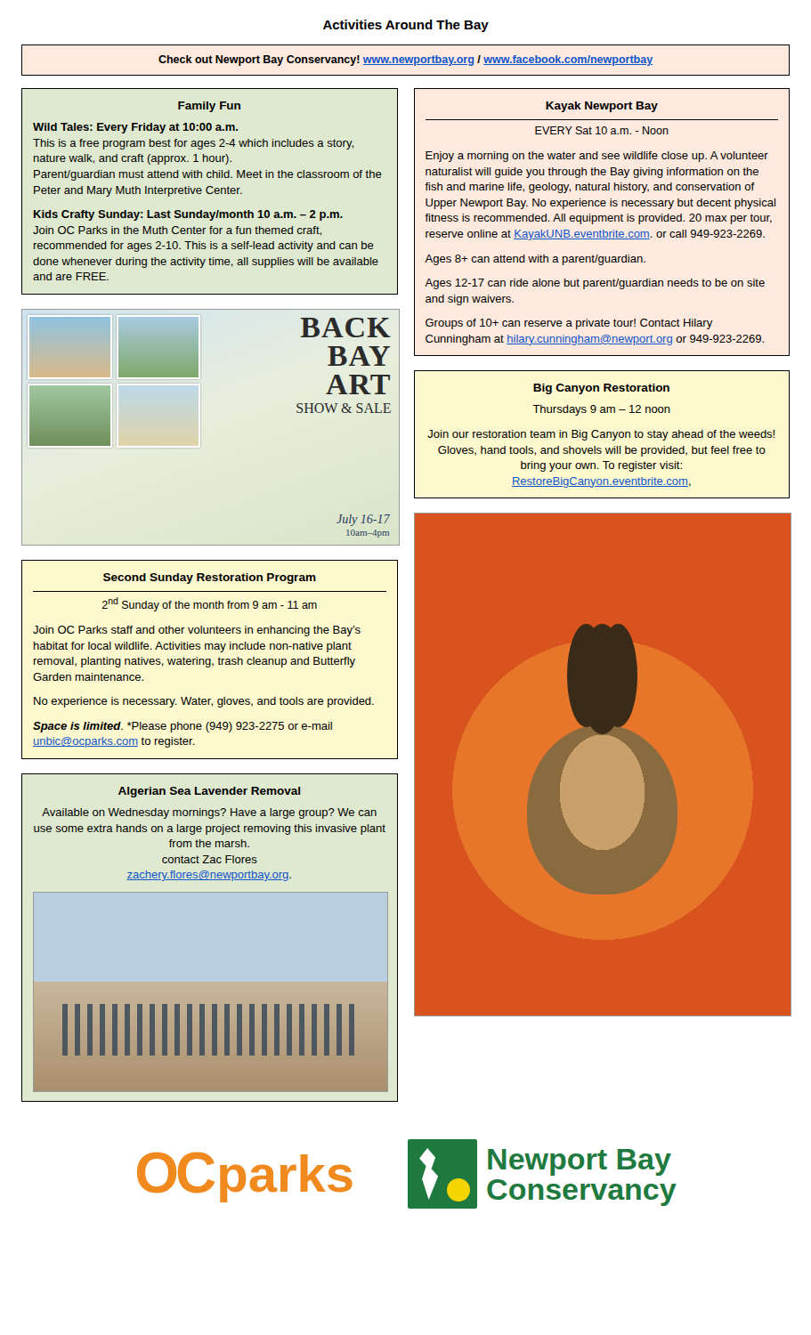Activities Around The Bay
Check out Newport Bay Conservancy! www.newportbay.org / www.facebook.com/newportbay
Family Fun
Wild Tales: Every Friday at 10:00 a.m.
This is a free program best for ages 2-4 which includes a story, nature walk, and craft (approx. 1 hour).
Parent/guardian must attend with child. Meet in the classroom of the Peter and Mary Muth Interpretive Center.
Kids Crafty Sunday: Last Sunday/month 10 a.m. – 2 p.m.
Join OC Parks in the Muth Center for a fun themed craft, recommended for ages 2-10. This is a self-lead activity and can be done whenever during the activity time, all supplies will be available and are FREE.
BACK BAY ART SHOW & SALE
July 16-1710am–4pm
Second Sunday Restoration Program
2nd Sunday of the month from 9 am - 11 am
Join OC Parks staff and other volunteers in enhancing the Bay’s habitat for local wildlife. Activities may include non-native plant removal, planting natives, watering, trash cleanup and Butterfly Garden maintenance.
No experience is necessary. Water, gloves, and tools are provided.
Space is limited. *Please phone (949) 923-2275 or e-mail unbic@ocparks.com to register.
Algerian Sea Lavender Removal
Available on Wednesday mornings? Have a large group? We can use some extra hands on a large project removing this invasive plant from the marsh.
contact Zac Flores
zachery.flores@newportbay.org.
Kayak Newport Bay
EVERY Sat 10 a.m. - Noon
Enjoy a morning on the water and see wildlife close up. A volunteer naturalist will guide you through the Bay giving information on the fish and marine life, geology, natural history, and conservation of Upper Newport Bay. No experience is necessary but decent physical fitness is recommended. All equipment is provided. 20 max per tour, reserve online at KayakUNB.eventbrite.com. or call 949-923-2269.
Ages 8+ can attend with a parent/guardian.
Ages 12-17 can ride alone but parent/guardian needs to be on site and sign waivers.
Groups of 10+ can reserve a private tour! Contact Hilary Cunningham at hilary.cunningham@newport.org or 949-923-2269.
Big Canyon Restoration
Thursdays 9 am – 12 noon
Join our restoration team in Big Canyon to stay ahead of the weeds! Gloves, hand tools, and shovels will be provided, but feel free to bring your own. To register visit:
RestoreBigCanyon.eventbrite.com,
OC parks
Newport Bay Conservancy